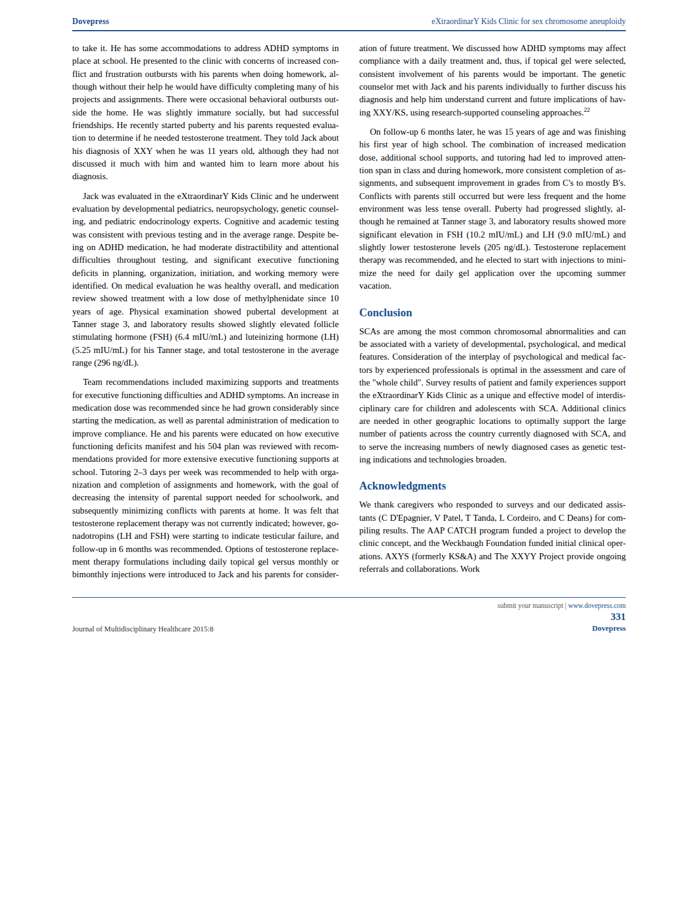Dovepress
eXtraordinarY Kids Clinic for sex chromosome aneuploidy
to take it. He has some accommodations to address ADHD symptoms in place at school. He presented to the clinic with concerns of increased conflict and frustration outbursts with his parents when doing homework, although without their help he would have difficulty completing many of his projects and assignments. There were occasional behavioral outbursts outside the home. He was slightly immature socially, but had successful friendships. He recently started puberty and his parents requested evaluation to determine if he needed testosterone treatment. They told Jack about his diagnosis of XXY when he was 11 years old, although they had not discussed it much with him and wanted him to learn more about his diagnosis.
Jack was evaluated in the eXtraordinarY Kids Clinic and he underwent evaluation by developmental pediatrics, neuropsychology, genetic counseling, and pediatric endocrinology experts. Cognitive and academic testing was consistent with previous testing and in the average range. Despite being on ADHD medication, he had moderate distractibility and attentional difficulties throughout testing, and significant executive functioning deficits in planning, organization, initiation, and working memory were identified. On medical evaluation he was healthy overall, and medication review showed treatment with a low dose of methylphenidate since 10 years of age. Physical examination showed pubertal development at Tanner stage 3, and laboratory results showed slightly elevated follicle stimulating hormone (FSH) (6.4 mIU/mL) and luteinizing hormone (LH) (5.25 mIU/mL) for his Tanner stage, and total testosterone in the average range (296 ng/dL).
Team recommendations included maximizing supports and treatments for executive functioning difficulties and ADHD symptoms. An increase in medication dose was recommended since he had grown considerably since starting the medication, as well as parental administration of medication to improve compliance. He and his parents were educated on how executive functioning deficits manifest and his 504 plan was reviewed with recommendations provided for more extensive executive functioning supports at school. Tutoring 2–3 days per week was recommended to help with organization and completion of assignments and homework, with the goal of decreasing the intensity of parental support needed for schoolwork, and subsequently minimizing conflicts with parents at home. It was felt that testosterone replacement therapy was not currently indicated; however, gonadotropins (LH and FSH) were starting to indicate testicular failure, and follow-up in 6 months was recommended. Options of testosterone replacement therapy formulations including daily topical gel versus monthly or bimonthly injections were introduced to Jack and his parents for consideration of future treatment. We discussed how ADHD symptoms may affect compliance with a daily treatment and, thus, if topical gel were selected, consistent involvement of his parents would be important. The genetic counselor met with Jack and his parents individually to further discuss his diagnosis and help him understand current and future implications of having XXY/KS, using research-supported counseling approaches.22
On follow-up 6 months later, he was 15 years of age and was finishing his first year of high school. The combination of increased medication dose, additional school supports, and tutoring had led to improved attention span in class and during homework, more consistent completion of assignments, and subsequent improvement in grades from C's to mostly B's. Conflicts with parents still occurred but were less frequent and the home environment was less tense overall. Puberty had progressed slightly, although he remained at Tanner stage 3, and laboratory results showed more significant elevation in FSH (10.2 mIU/mL) and LH (9.0 mIU/mL) and slightly lower testosterone levels (205 ng/dL). Testosterone replacement therapy was recommended, and he elected to start with injections to minimize the need for daily gel application over the upcoming summer vacation.
Conclusion
SCAs are among the most common chromosomal abnormalities and can be associated with a variety of developmental, psychological, and medical features. Consideration of the interplay of psychological and medical factors by experienced professionals is optimal in the assessment and care of the "whole child". Survey results of patient and family experiences support the eXtraordinarY Kids Clinic as a unique and effective model of interdisciplinary care for children and adolescents with SCA. Additional clinics are needed in other geographic locations to optimally support the large number of patients across the country currently diagnosed with SCA, and to serve the increasing numbers of newly diagnosed cases as genetic testing indications and technologies broaden.
Acknowledgments
We thank caregivers who responded to surveys and our dedicated assistants (C D'Epagnier, V Patel, T Tanda, L Cordeiro, and C Deans) for compiling results. The AAP CATCH program funded a project to develop the clinic concept, and the Weckbaugh Foundation funded initial clinical operations. AXYS (formerly KS&A) and The XXYY Project provide ongoing referrals and collaborations. Work
Journal of Multidisciplinary Healthcare 2015:8
submit your manuscript | www.dovepress.com
331
Dovepress